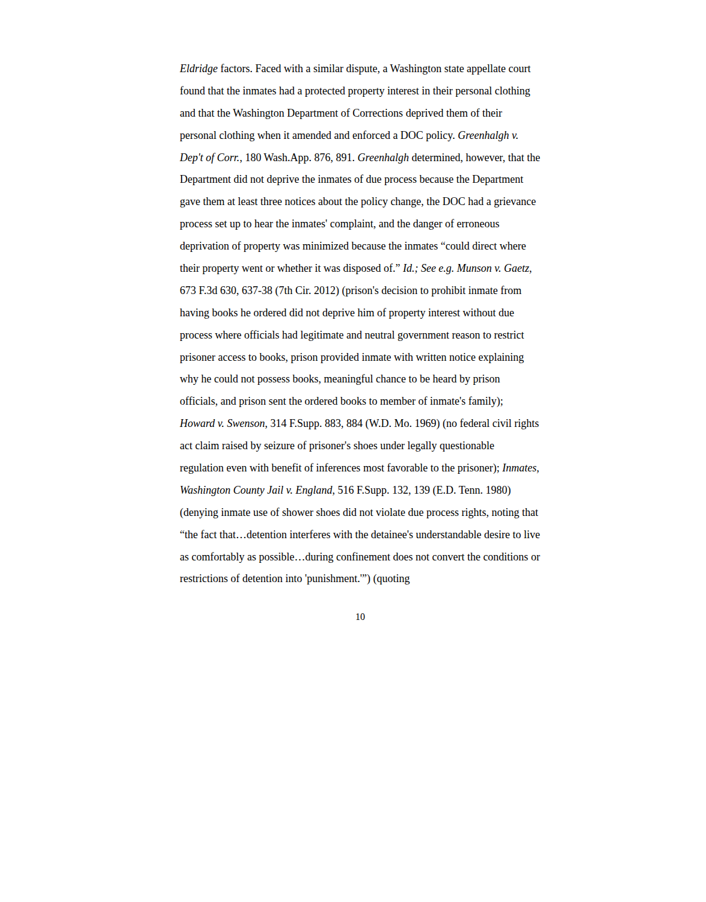Eldridge factors. Faced with a similar dispute, a Washington state appellate court found that the inmates had a protected property interest in their personal clothing and that the Washington Department of Corrections deprived them of their personal clothing when it amended and enforced a DOC policy. Greenhalgh v. Dep't of Corr., 180 Wash.App. 876, 891. Greenhalgh determined, however, that the Department did not deprive the inmates of due process because the Department gave them at least three notices about the policy change, the DOC had a grievance process set up to hear the inmates' complaint, and the danger of erroneous deprivation of property was minimized because the inmates “could direct where their property went or whether it was disposed of.” Id.; See e.g. Munson v. Gaetz, 673 F.3d 630, 637-38 (7th Cir. 2012) (prison's decision to prohibit inmate from having books he ordered did not deprive him of property interest without due process where officials had legitimate and neutral government reason to restrict prisoner access to books, prison provided inmate with written notice explaining why he could not possess books, meaningful chance to be heard by prison officials, and prison sent the ordered books to member of inmate's family); Howard v. Swenson, 314 F.Supp. 883, 884 (W.D. Mo. 1969) (no federal civil rights act claim raised by seizure of prisoner's shoes under legally questionable regulation even with benefit of inferences most favorable to the prisoner); Inmates, Washington County Jail v. England, 516 F.Supp. 132, 139 (E.D. Tenn. 1980) (denying inmate use of shower shoes did not violate due process rights, noting that “the fact that…detention interferes with the detainee's understandable desire to live as comfortably as possible…during confinement does not convert the conditions or restrictions of detention into 'punishment.'”) (quoting
10